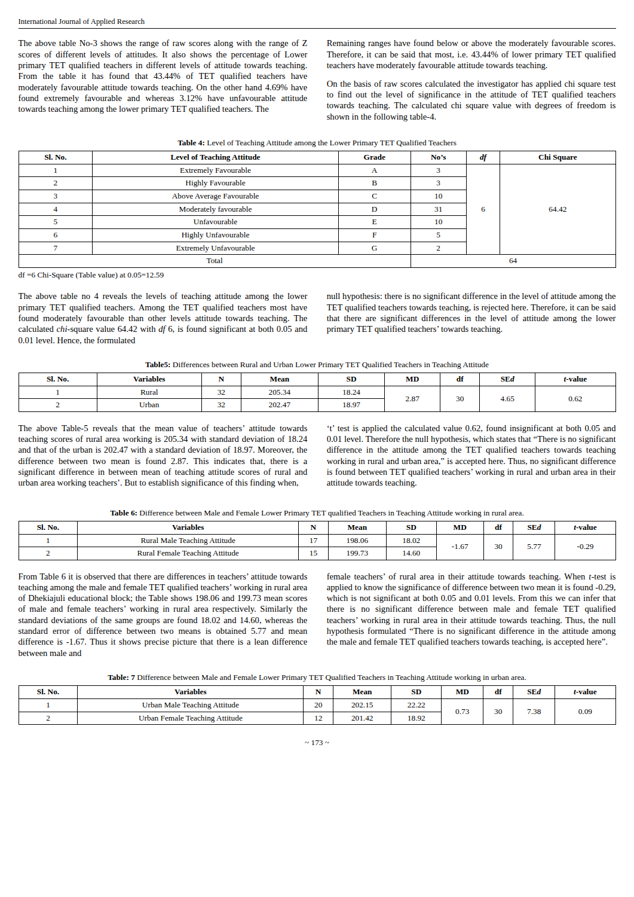International Journal of Applied Research
The above table No-3 shows the range of raw scores along with the range of Z scores of different levels of attitudes. It also shows the percentage of Lower primary TET qualified teachers in different levels of attitude towards teaching. From the table it has found that 43.44% of TET qualified teachers have moderately favourable attitude towards teaching. On the other hand 4.69% have found extremely favourable and whereas 3.12% have unfavourable attitude towards teaching among the lower primary TET qualified teachers. The
Remaining ranges have found below or above the moderately favourable scores. Therefore, it can be said that most, i.e. 43.44% of lower primary TET qualified teachers have moderately favourable attitude towards teaching.
On the basis of raw scores calculated the investigator has applied chi square test to find out the level of significance in the attitude of TET qualified teachers towards teaching. The calculated chi square value with degrees of freedom is shown in the following table-4.
Table 4: Level of Teaching Attitude among the Lower Primary TET Qualified Teachers
| Sl. No. | Level of Teaching Attitude | Grade | No’s | df | Chi Square |
| --- | --- | --- | --- | --- | --- |
| 1 | Extremely Favourable | A | 3 | 6 | 64.42 |
| 2 | Highly Favourable | B | 3 |
| 3 | Above Average Favourable | C | 10 |
| 4 | Moderately favourable | D | 31 |
| 5 | Unfavourable | E | 10 |
| 6 | Highly Unfavourable | F | 5 |
| 7 | Extremely Unfavourable | G | 2 |
| Total | 64 |
df =6 Chi-Square (Table value) at 0.05=12.59
The above table no 4 reveals the levels of teaching attitude among the lower primary TET qualified teachers. Among the TET qualified teachers most have found moderately favourable than other levels attitude towards teaching. The calculated chi-square value 64.42 with df 6, is found significant at both 0.05 and 0.01 level. Hence, the formulated
null hypothesis: there is no significant difference in the level of attitude among the TET qualified teachers towards teaching, is rejected here. Therefore, it can be said that there are significant differences in the level of attitude among the lower primary TET qualified teachers’ towards teaching.
Table5: Differences between Rural and Urban Lower Primary TET Qualified Teachers in Teaching Attitude
| Sl. No. | Variables | N | Mean | SD | MD | df | SE d | t -value |
| --- | --- | --- | --- | --- | --- | --- | --- | --- |
| 1 | Rural | 32 | 205.34 | 18.24 | 2.87 | 30 | 4.65 | 0.62 |
| 2 | Urban | 32 | 202.47 | 18.97 |
The above Table-5 reveals that the mean value of teachers’ attitude towards teaching scores of rural area working is 205.34 with standard deviation of 18.24 and that of the urban is 202.47 with a standard deviation of 18.97. Moreover, the difference between two mean is found 2.87. This indicates that, there is a significant difference in between mean of teaching attitude scores of rural and urban area working teachers’. But to establish significance of this finding when,
‘t’ test is applied the calculated value 0.62, found insignificant at both 0.05 and 0.01 level. Therefore the null hypothesis, which states that “There is no significant difference in the attitude among the TET qualified teachers towards teaching working in rural and urban area,” is accepted here. Thus, no significant difference is found between TET qualified teachers’ working in rural and urban area in their attitude towards teaching.
Table 6: Difference between Male and Female Lower Primary TET qualified Teachers in Teaching Attitude working in rural area.
| Sl. No. | Variables | N | Mean | SD | MD | df | SE d | t -value |
| --- | --- | --- | --- | --- | --- | --- | --- | --- |
| 1 | Rural Male Teaching Attitude | 17 | 198.06 | 18.02 | -1.67 | 30 | 5.77 | -0.29 |
| 2 | Rural Female Teaching Attitude | 15 | 199.73 | 14.60 |
From Table 6 it is observed that there are differences in teachers’ attitude towards teaching among the male and female TET qualified teachers’ working in rural area of Dhekiajuli educational block; the Table shows 198.06 and 199.73 mean scores of male and female teachers’ working in rural area respectively. Similarly the standard deviations of the same groups are found 18.02 and 14.60, whereas the standard error of difference between two means is obtained 5.77 and mean difference is -1.67. Thus it shows precise picture that there is a lean difference between male and
female teachers’ of rural area in their attitude towards teaching. When t-test is applied to know the significance of difference between two mean it is found -0.29, which is not significant at both 0.05 and 0.01 levels. From this we can infer that there is no significant difference between male and female TET qualified teachers’ working in rural area in their attitude towards teaching. Thus, the null hypothesis formulated “There is no significant difference in the attitude among the male and female TET qualified teachers towards teaching, is accepted here”.
Table: 7 Difference between Male and Female Lower Primary TET Qualified Teachers in Teaching Attitude working in urban area.
| Sl. No. | Variables | N | Mean | SD | MD | df | SE d | t -value |
| --- | --- | --- | --- | --- | --- | --- | --- | --- |
| 1 | Urban Male Teaching Attitude | 20 | 202.15 | 22.22 | 0.73 | 30 | 7.38 | 0.09 |
| 2 | Urban Female Teaching Attitude | 12 | 201.42 | 18.92 |
~ 173 ~